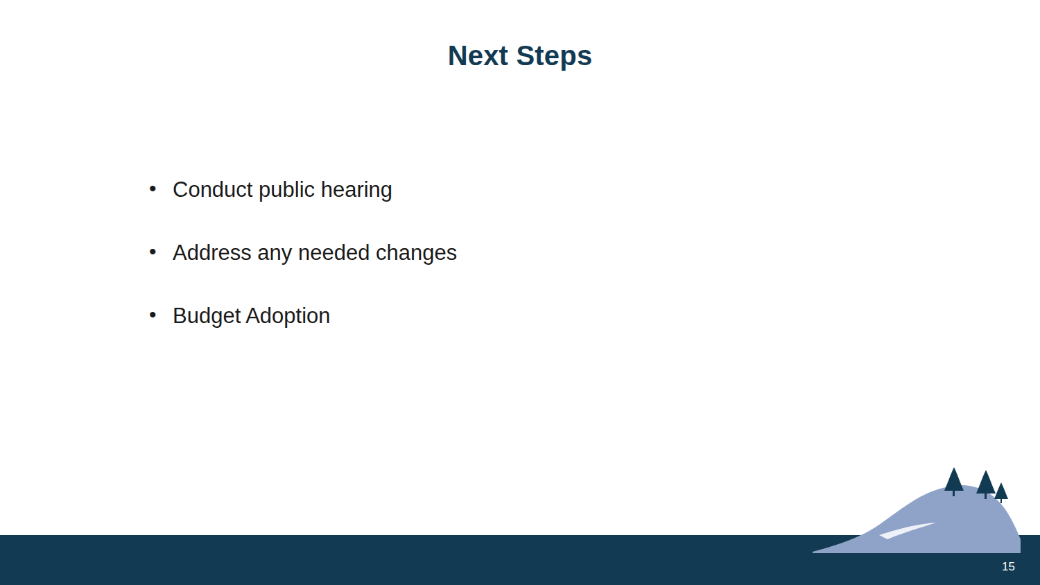Next Steps
Conduct public hearing
Address any needed changes
Budget Adoption
15